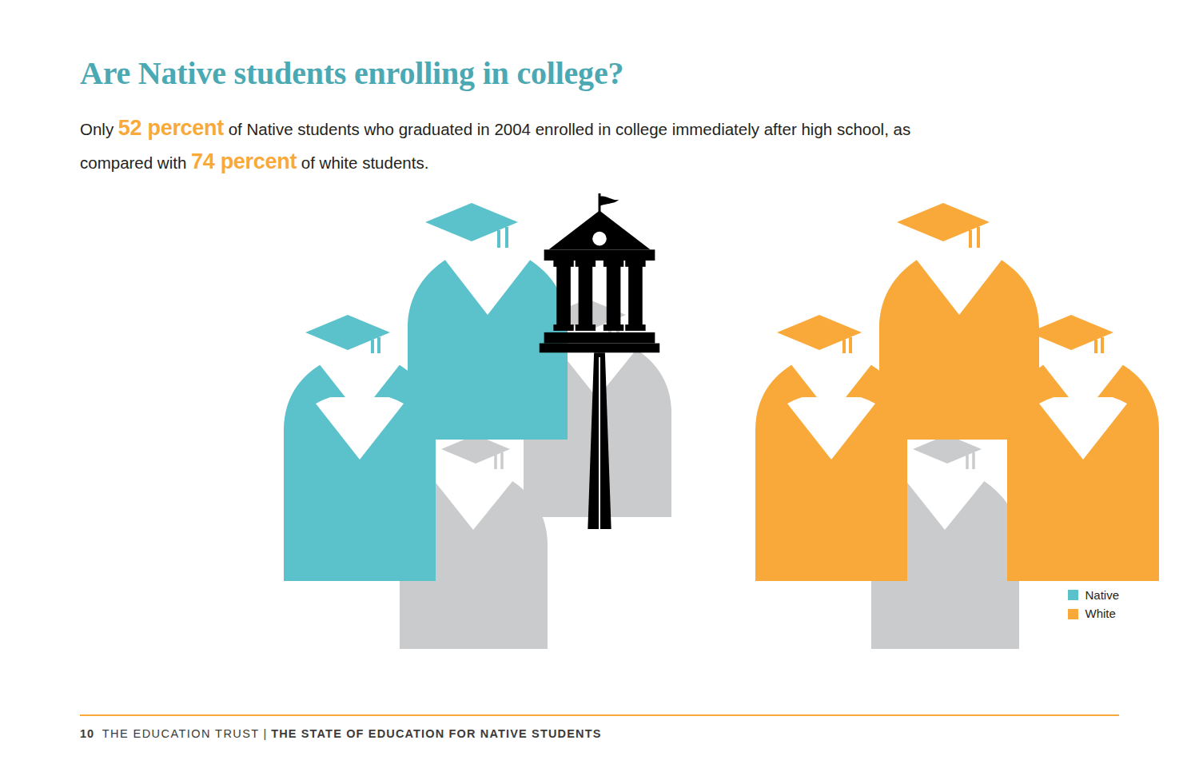Are Native students enrolling in college?
Only 52 percent of Native students who graduated in 2004 enrolled in college immediately after high school, as compared with 74 percent of white students.
Native
White
10 THE EDUCATION TRUST | THE STATE OF EDUCATION FOR NATIVE STUDENTS